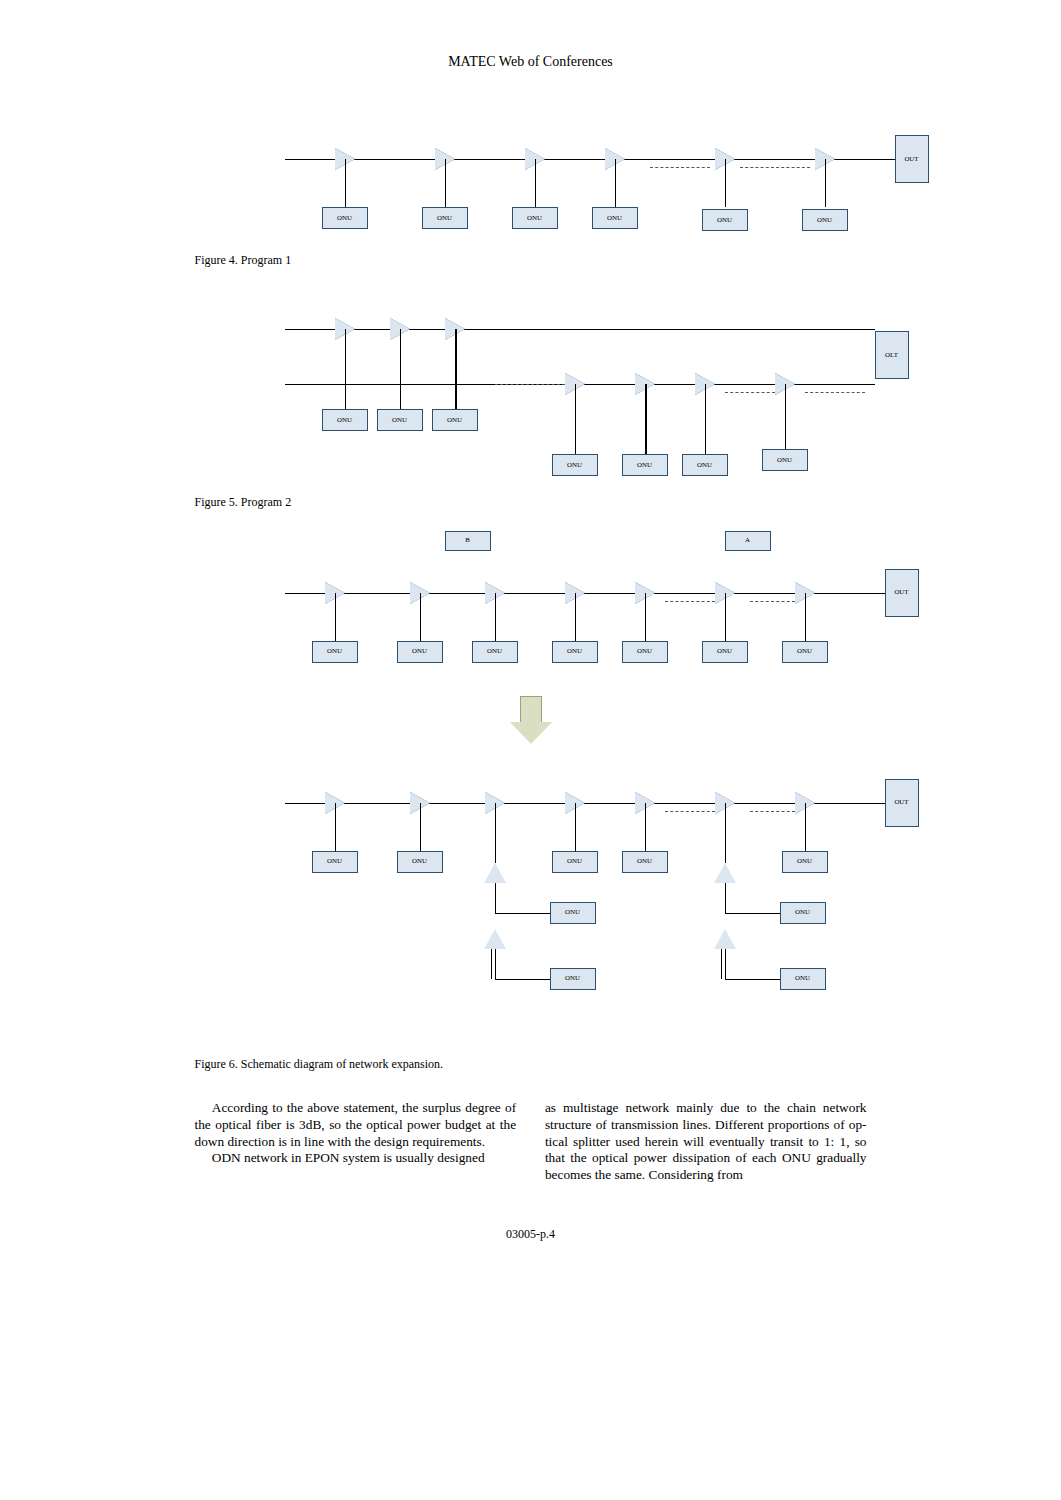MATEC Web of Conferences
ONU
ONU
ONU
ONU
ONU
ONU
OUT
Figure 4. Program 1
ONU
ONU
ONU
ONU
ONU
ONU
ONU
OLT
Figure 5. Program 2
B
A
ONU
ONU
ONU
ONU
ONU
ONU
ONU
OUT
ONU
ONU
ONU
ONU
ONU
OUT
ONU
ONU
ONU
ONU
Figure 6. Schematic diagram of network expansion.
According to the above statement, the surplus degree of the optical fiber is 3dB, so the optical power budget at the down direction is in line with the design requirements.
ODN network in EPON system is usually designed
as multistage network mainly due to the chain network structure of transmission lines. Different proportions of optical splitter used herein will eventually transit to 1: 1, so that the optical power dissipation of each ONU gradually becomes the same. Considering from
03005-p.4